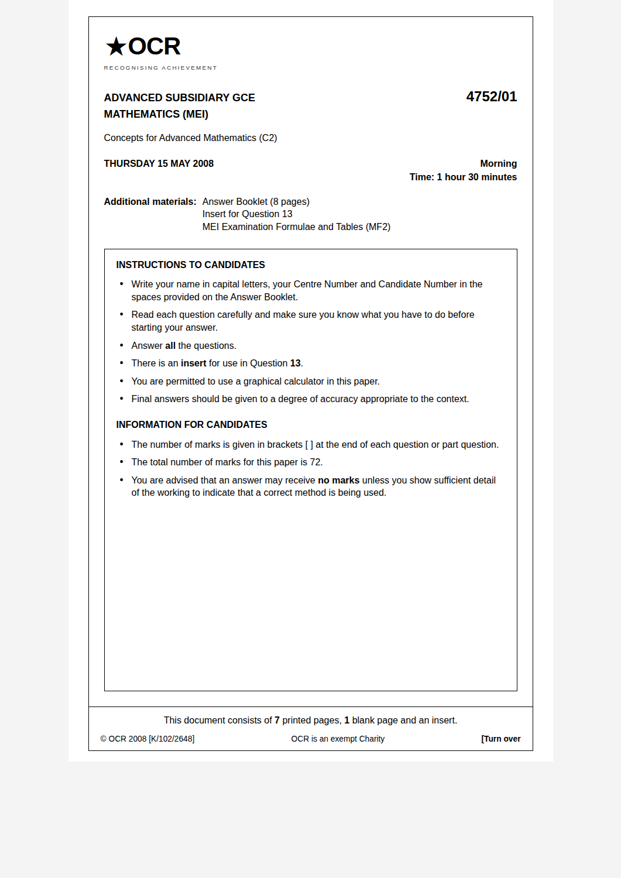★OCR
RECOGNISING ACHIEVEMENT
ADVANCED SUBSIDIARY GCE
4752/01
MATHEMATICS (MEI)
Concepts for Advanced Mathematics (C2)
THURSDAY 15 MAY 2008
Morning
Time: 1 hour 30 minutes
Additional materials:
Answer Booklet (8 pages)
Insert for Question 13
MEI Examination Formulae and Tables (MF2)
INSTRUCTIONS TO CANDIDATES
Write your name in capital letters, your Centre Number and Candidate Number in the spaces provided on the Answer Booklet.
Read each question carefully and make sure you know what you have to do before starting your answer.
Answer all the questions.
There is an insert for use in Question 13.
You are permitted to use a graphical calculator in this paper.
Final answers should be given to a degree of accuracy appropriate to the context.
INFORMATION FOR CANDIDATES
The number of marks is given in brackets [ ] at the end of each question or part question.
The total number of marks for this paper is 72.
You are advised that an answer may receive no marks unless you show sufficient detail of the working to indicate that a correct method is being used.
This document consists of 7 printed pages, 1 blank page and an insert.
© OCR 2008 [K/102/2648]
OCR is an exempt Charity
[Turn over